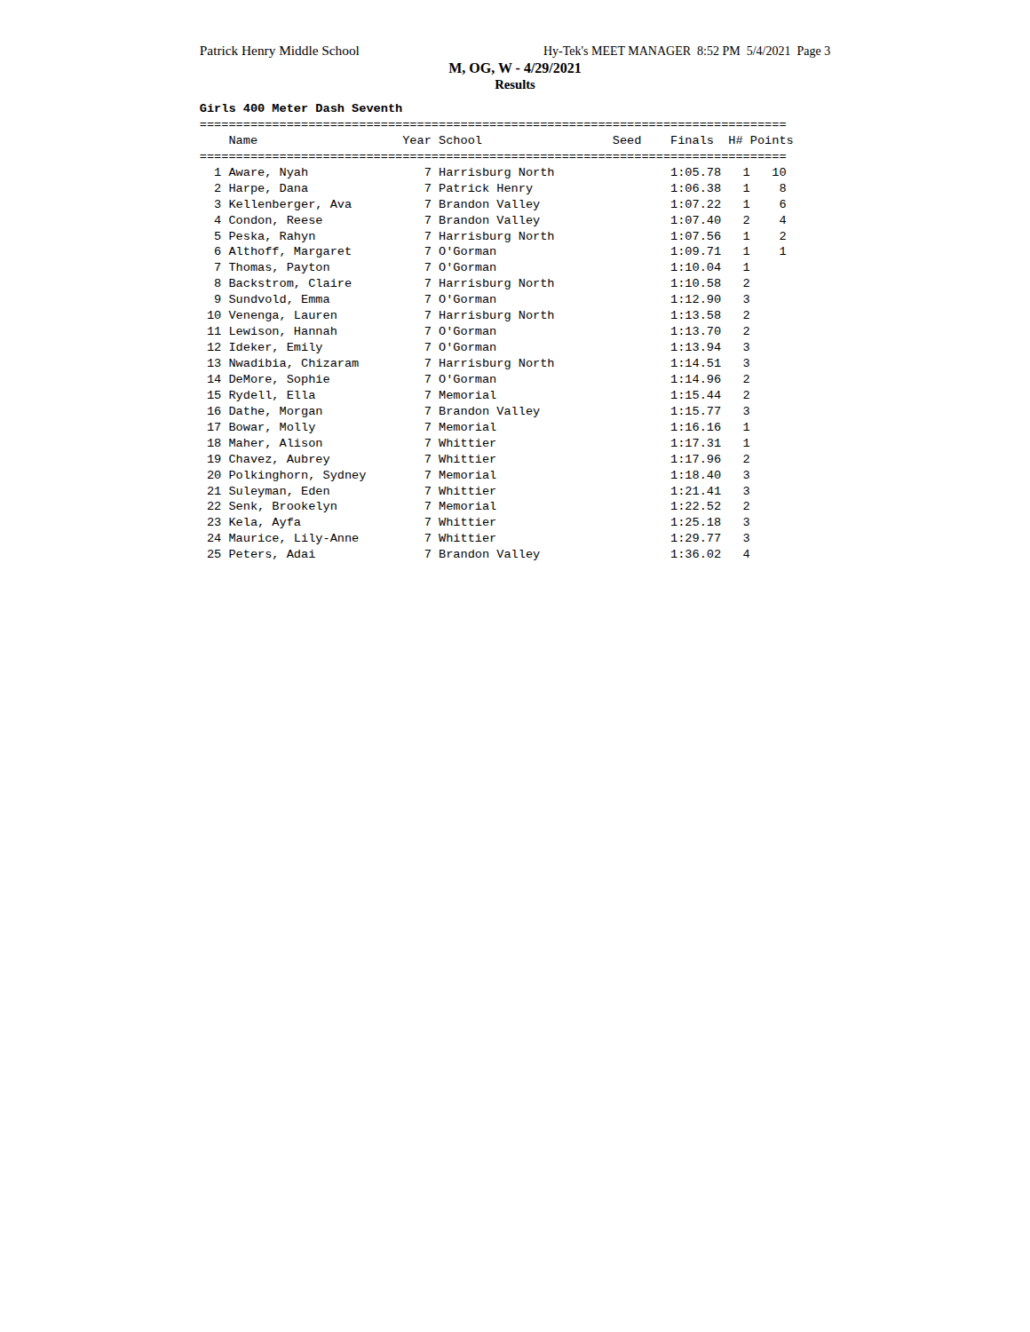Patrick Henry Middle School
Hy-Tek's MEET MANAGER 8:52 PM 5/4/2021 Page 3
M, OG, W - 4/29/2021
Results
Girls 400 Meter Dash Seventh
=================================================================================
    Name                    Year School                  Seed    Finals  H# Points
=================================================================================
  1 Aware, Nyah                7 Harrisburg North                1:05.78   1   10
  2 Harpe, Dana                7 Patrick Henry                   1:06.38   1    8
  3 Kellenberger, Ava          7 Brandon Valley                  1:07.22   1    6
  4 Condon, Reese              7 Brandon Valley                  1:07.40   2    4
  5 Peska, Rahyn               7 Harrisburg North                1:07.56   1    2
  6 Althoff, Margaret          7 O'Gorman                        1:09.71   1    1
  7 Thomas, Payton             7 O'Gorman                        1:10.04   1
  8 Backstrom, Claire          7 Harrisburg North                1:10.58   2
  9 Sundvold, Emma             7 O'Gorman                        1:12.90   3
 10 Venenga, Lauren            7 Harrisburg North                1:13.58   2
 11 Lewison, Hannah            7 O'Gorman                        1:13.70   2
 12 Ideker, Emily              7 O'Gorman                        1:13.94   3
 13 Nwadibia, Chizaram         7 Harrisburg North                1:14.51   3
 14 DeMore, Sophie             7 O'Gorman                        1:14.96   2
 15 Rydell, Ella               7 Memorial                        1:15.44   2
 16 Dathe, Morgan              7 Brandon Valley                  1:15.77   3
 17 Bowar, Molly               7 Memorial                        1:16.16   1
 18 Maher, Alison              7 Whittier                        1:17.31   1
 19 Chavez, Aubrey             7 Whittier                        1:17.96   2
 20 Polkinghorn, Sydney        7 Memorial                        1:18.40   3
 21 Suleyman, Eden             7 Whittier                        1:21.41   3
 22 Senk, Brookelyn            7 Memorial                        1:22.52   2
 23 Kela, Ayfa                 7 Whittier                        1:25.18   3
 24 Maurice, Lily-Anne         7 Whittier                        1:29.77   3
 25 Peters, Adai               7 Brandon Valley                  1:36.02   4